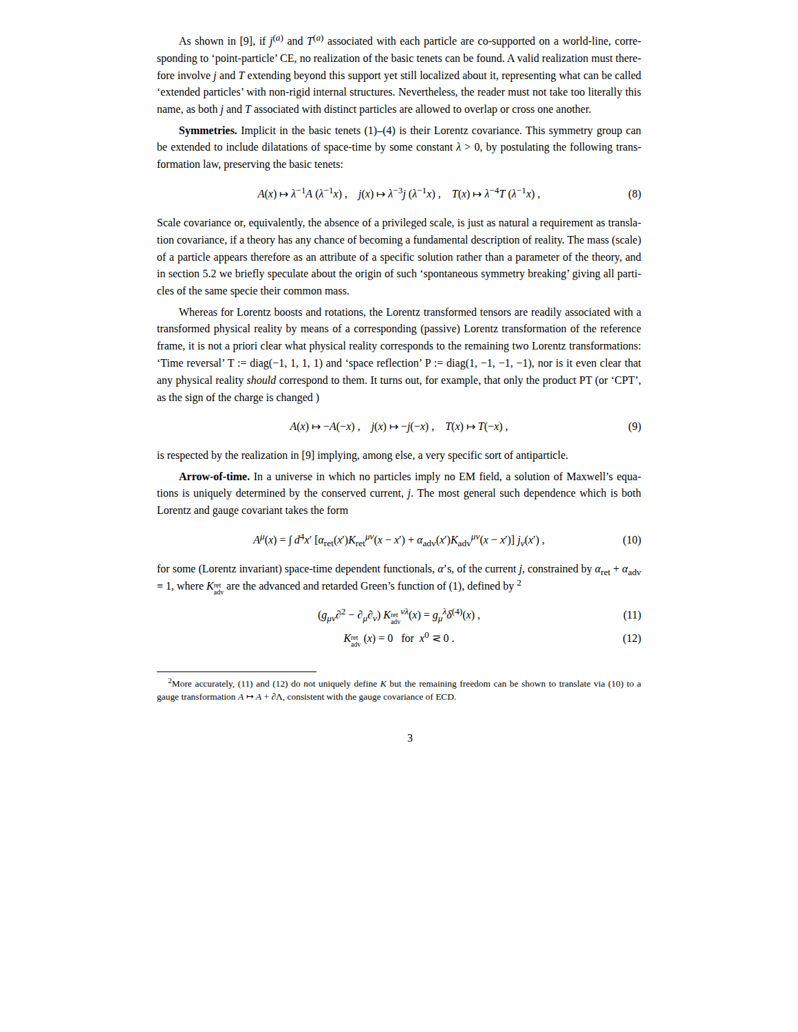As shown in [9], if j(a) and T(a) associated with each particle are co-supported on a world-line, corresponding to ‘point-particle’ CE, no realization of the basic tenets can be found. A valid realization must therefore involve j and T extending beyond this support yet still localized about it, representing what can be called ‘extended particles’ with non-rigid internal structures. Nevertheless, the reader must not take too literally this name, as both j and T associated with distinct particles are allowed to overlap or cross one another.
Symmetries. Implicit in the basic tenets (1)–(4) is their Lorentz covariance. This symmetry group can be extended to include dilatations of space-time by some constant λ > 0, by postulating the following transformation law, preserving the basic tenets:
A(x) ↦ λ−1A (λ−1x) , j(x) ↦ λ−3j (λ−1x) , T(x) ↦ λ−4T (λ−1x) ,
(8)
Scale covariance or, equivalently, the absence of a privileged scale, is just as natural a requirement as translation covariance, if a theory has any chance of becoming a fundamental description of reality. The mass (scale) of a particle appears therefore as an attribute of a specific solution rather than a parameter of the theory, and in section 5.2 we briefly speculate about the origin of such ‘spontaneous symmetry breaking’ giving all particles of the same specie their common mass.
Whereas for Lorentz boosts and rotations, the Lorentz transformed tensors are readily associated with a transformed physical reality by means of a corresponding (passive) Lorentz transformation of the reference frame, it is not a priori clear what physical reality corresponds to the remaining two Lorentz transformations: ‘Time reversal’ T := diag(−1, 1, 1, 1) and ‘space reflection’ P := diag(1, −1, −1, −1), nor is it even clear that any physical reality should correspond to them. It turns out, for example, that only the product PT (or ‘CPT’, as the sign of the charge is changed )
A(x) ↦ −A(−x) , j(x) ↦ −j(−x) , T(x) ↦ T(−x) ,
(9)
is respected by the realization in [9] implying, among else, a very specific sort of antiparticle.
Arrow-of-time. In a universe in which no particles imply no EM field, a solution of Maxwell’s equations is uniquely determined by the conserved current, j. The most general such dependence which is both Lorentz and gauge covariant takes the form
Aμ(x) = ∫ d4x′ [αret(x′)Kretμν(x − x′) + αadv(x′)Kadvμν(x − x′)] jν(x′) ,
(10)
for some (Lorentz invariant) space-time dependent functionals, α’s, of the current j, constrained by αret + αadv ≡ 1, where Kret adv are the advanced and retarded Green’s function of (1), defined by 2
(gμν∂2 − ∂μ∂ν) Kret advνλ(x) = gμλδ(4)(x) ,
(11)
Kret adv (x) = 0 for x0 ⋜ 0 .
(12)
2More accurately, (11) and (12) do not uniquely define K but the remaining freedom can be shown to translate via (10) to a gauge transformation A ↦ A + ∂Λ, consistent with the gauge covariance of ECD.
3